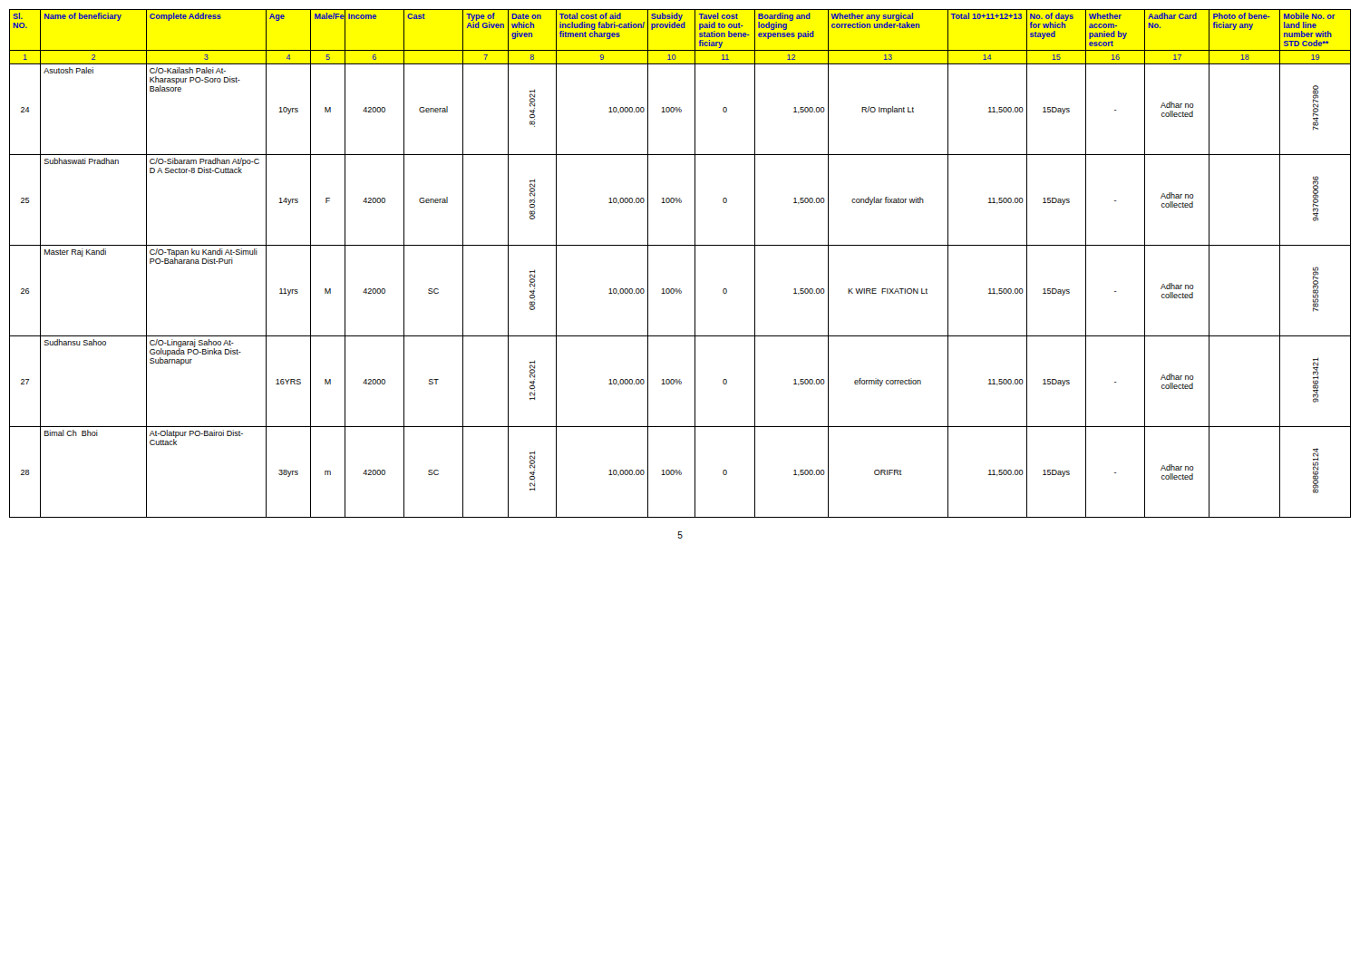| Sl. NO. | Name of beneficiary | Complete Address | Age | Male/Female | Income | Cast | Type of Aid Given | Date on which given | Total cost of aid including fabri-cation/ fitment charges | Subsidy provided | Tavel cost paid to out-station bene-ficiary | Boarding and lodging expenses paid | Whether any surgical correction under-taken | Total 10+11+12+13 | No. of days for which stayed | Whether accom-panied by escort | Aadhar Card No. | Photo of bene-ficiary any | Mobile No. or land line number with STD Code** |
| --- | --- | --- | --- | --- | --- | --- | --- | --- | --- | --- | --- | --- | --- | --- | --- | --- | --- | --- | --- |
| 1 | 2 | 3 | 4 | 5 | 6 | | 7 | 8 | 9 | 10 | 11 | 12 | 13 | 14 | 15 | 16 | 17 | 18 | 19 |
| 24 | Asutosh Palei | C/O-Kailash Palei At-Kharaspur PO-Soro Dist-Balasore | 10yrs | M | 42000 | General | | .8.04.2021 | 10,000.00 | 100% | 0 | 1,500.00 | R/O Implant Lt | 11,500.00 | 15Days | - | Adhar no collected | | 7847027980 |
| 25 | Subhaswati Pradhan | C/O-Sibaram Pradhan At/po-C D A Sector-8 Dist-Cuttack | 14yrs | F | 42000 | General | | 08.03.2021 | 10,000.00 | 100% | 0 | 1,500.00 | condylar fixator with | 11,500.00 | 15Days | - | Adhar no collected | | 9437090036 |
| 26 | Master Raj Kandi | C/O-Tapan ku Kandi At-Simuli PO-Baharana Dist-Puri | 11yrs | M | 42000 | SC | | 08.04.2021 | 10,000.00 | 100% | 0 | 1,500.00 | K WIRE FIXATION Lt | 11,500.00 | 15Days | - | Adhar no collected | | 7855830795 |
| 27 | Sudhansu Sahoo | C/O-Lingaraj Sahoo At-Golupada PO-Binka Dist-Subarnapur | 16YRS | M | 42000 | ST | | 12.04.2021 | 10,000.00 | 100% | 0 | 1,500.00 | eformity correction | 11,500.00 | 15Days | - | Adhar no collected | | 9348613421 |
| 28 | Bimal Ch Bhoi | At-Olatpur PO-Bairoi Dist-Cuttack | 38yrs | m | 42000 | SC | | 12.04.2021 | 10,000.00 | 100% | 0 | 1,500.00 | ORIFRt | 11,500.00 | 15Days | - | Adhar no collected | | 8908625124 |
5